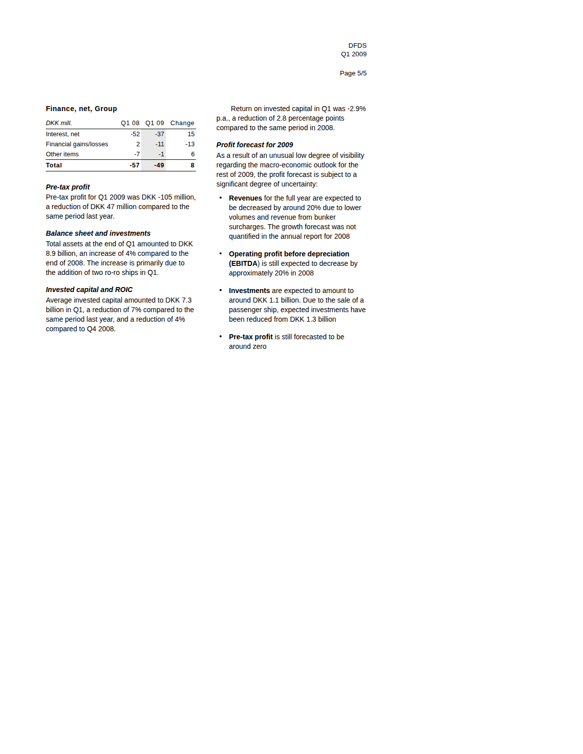DFDS
Q1 2009
Page 5/5
Finance, net, Group
| DKK mill. | Q1 08 | Q1 09 | Change |
| --- | --- | --- | --- |
| Interest, net | -52 | -37 | 15 |
| Financial gains/losses | 2 | -11 | -13 |
| Other items | -7 | -1 | 6 |
| Total | -57 | -49 | 8 |
Pre-tax profit
Pre-tax profit for Q1 2009 was DKK -105 million, a reduction of DKK 47 million compared to the same period last year.
Balance sheet and investments
Total assets at the end of Q1 amounted to DKK 8.9 billion, an increase of 4% compared to the end of 2008. The increase is primarily due to the addition of two ro-ro ships in Q1.
Invested capital and ROIC
Average invested capital amounted to DKK 7.3 billion in Q1, a reduction of 7% compared to the same period last year, and a reduction of 4% compared to Q4 2008.
Return on invested capital in Q1 was -2.9% p.a., a reduction of 2.8 percentage points compared to the same period in 2008.
Profit forecast for 2009
As a result of an unusual low degree of visibility regarding the macro-economic outlook for the rest of 2009, the profit forecast is subject to a significant degree of uncertainty:
Revenues for the full year are expected to be decreased by around 20% due to lower volumes and revenue from bunker surcharges. The growth forecast was not quantified in the annual report for 2008
Operating profit before depreciation (EBITDA) is still expected to decrease by approximately 20% in 2008
Investments are expected to amount to around DKK 1.1 billion. Due to the sale of a passenger ship, expected investments have been reduced from DKK 1.3 billion
Pre-tax profit is still forecasted to be around zero